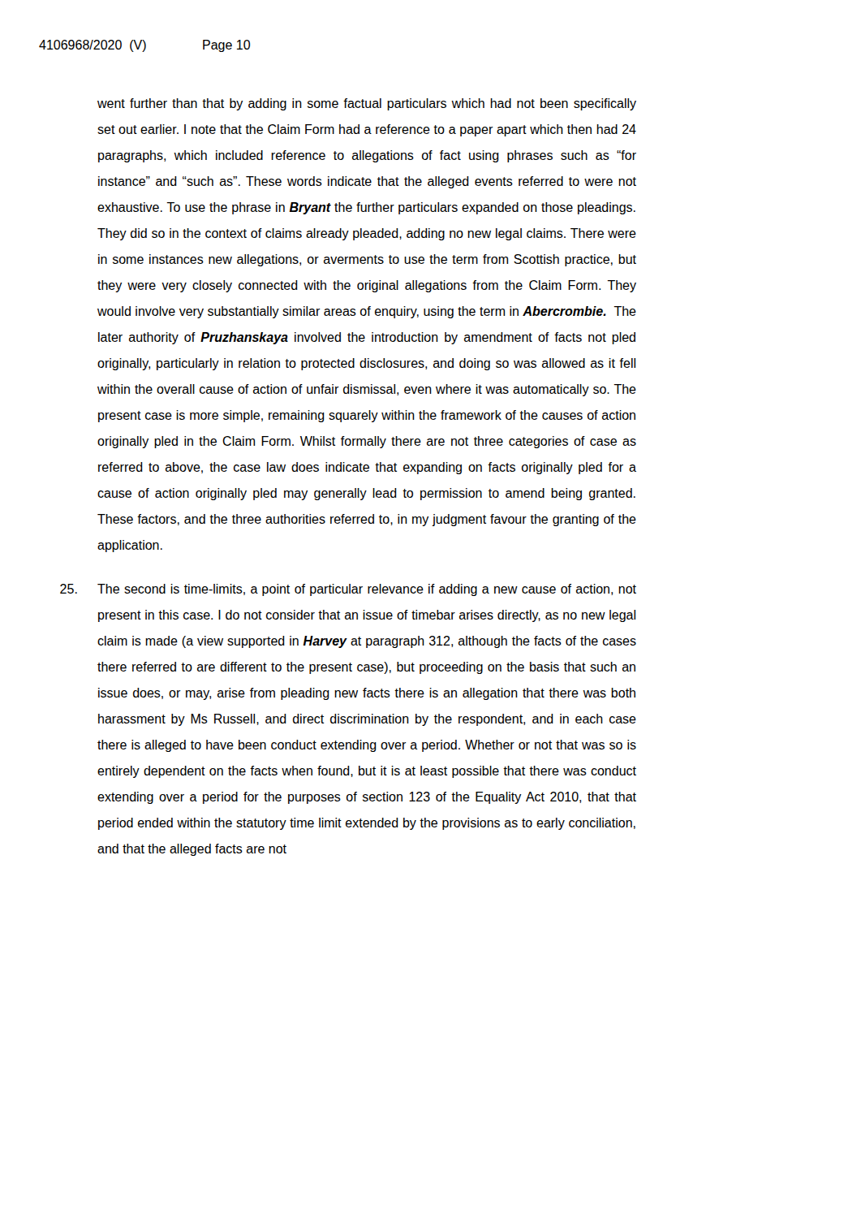4106968/2020 (V) Page 10
went further than that by adding in some factual particulars which had not been specifically set out earlier. I note that the Claim Form had a reference to a paper apart which then had 24 paragraphs, which included reference to allegations of fact using phrases such as “for instance” and “such as”. These words indicate that the alleged events referred to were not exhaustive. To use the phrase in Bryant the further particulars expanded on those pleadings. They did so in the context of claims already pleaded, adding no new legal claims. There were in some instances new allegations, or averments to use the term from Scottish practice, but they were very closely connected with the original allegations from the Claim Form. They would involve very substantially similar areas of enquiry, using the term in Abercrombie. The later authority of Pruzhanskaya involved the introduction by amendment of facts not pled originally, particularly in relation to protected disclosures, and doing so was allowed as it fell within the overall cause of action of unfair dismissal, even where it was automatically so. The present case is more simple, remaining squarely within the framework of the causes of action originally pled in the Claim Form. Whilst formally there are not three categories of case as referred to above, the case law does indicate that expanding on facts originally pled for a cause of action originally pled may generally lead to permission to amend being granted. These factors, and the three authorities referred to, in my judgment favour the granting of the application.
25. The second is time-limits, a point of particular relevance if adding a new cause of action, not present in this case. I do not consider that an issue of timebar arises directly, as no new legal claim is made (a view supported in Harvey at paragraph 312, although the facts of the cases there referred to are different to the present case), but proceeding on the basis that such an issue does, or may, arise from pleading new facts there is an allegation that there was both harassment by Ms Russell, and direct discrimination by the respondent, and in each case there is alleged to have been conduct extending over a period. Whether or not that was so is entirely dependent on the facts when found, but it is at least possible that there was conduct extending over a period for the purposes of section 123 of the Equality Act 2010, that that period ended within the statutory time limit extended by the provisions as to early conciliation, and that the alleged facts are not